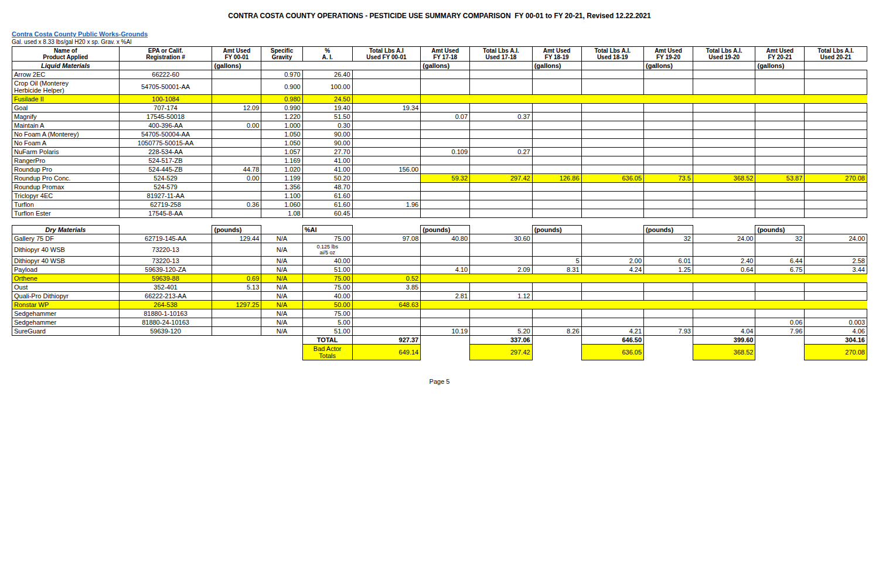CONTRA COSTA COUNTY OPERATIONS - PESTICIDE USE SUMMARY COMPARISON FY 00-01 to FY 20-21, Revised 12.22.2021
Contra Costa County Public Works-Grounds
Gal. used x 8.33 lbs/gal H20 x sp. Grav. x %Al
| Name of Product Applied | EPA or Calif. Registration # | Amt Used FY 00-01 | Specific Gravity | % A. I. | Total Lbs A.I Used FY 00-01 | Amt Used FY 17-18 | Total Lbs A.I. Used 17-18 | Amt Used FY 18-19 | Total Lbs A.I. Used 18-19 | Amt Used FY 19-20 | Total Lbs A.I. Used 19-20 | Amt Used FY 20-21 | Total Lbs A.I. Used 20-21 |
| --- | --- | --- | --- | --- | --- | --- | --- | --- | --- | --- | --- | --- | --- |
| Liquid Materials | | (gallons) | | | | (gallons) | | (gallons) | | (gallons) | | (gallons) | |
| Arrow 2EC | 66222-60 | | 0.970 | 26.40 | | | | | | | | | |
| Crop Oil (Monterey Herbicide Helper) | 54705-50001-AA | | 0.900 | 100.00 | | | | | | | | | |
| Fusilade II | 100-1084 | | 0.980 | 24.50 | | | | | | | | | |
| Goal | 707-174 | 12.09 | 0.990 | 19.40 | 19.34 | | | | | | | | |
| Magnify | 17545-50018 | | 1.220 | 51.50 | | 0.07 | 0.37 | | | | | | |
| Maintain A | 400-396-AA | 0.00 | 1.000 | 0.30 | | | | | | | | | |
| No Foam A (Monterey) | 54705-50004-AA | | 1.050 | 90.00 | | | | | | | | | |
| No Foam A | 1050775-50015-AA | | 1.050 | 90.00 | | | | | | | | | |
| NuFarm Polaris | 228-534-AA | | 1.057 | 27.70 | | 0.109 | 0.27 | | | | | | |
| RangerPro | 524-517-ZB | | 1.169 | 41.00 | | | | | | | | | |
| Roundup Pro | 524-445-ZB | 44.78 | 1.020 | 41.00 | 156.00 | | | | | | | | |
| Roundup Pro Conc. | 524-529 | 0.00 | 1.199 | 50.20 | | 59.32 | 297.42 | 126.86 | 636.05 | 73.5 | 368.52 | 53.87 | 270.08 |
| Roundup Promax | 524-579 | | 1.356 | 48.70 | | | | | | | | | |
| Triclopyr 4EC | 81927-11-AA | | 1.100 | 61.60 | | | | | | | | | |
| Turflon | 62719-258 | 0.36 | 1.060 | 61.60 | 1.96 | | | | | | | | |
| Turflon Ester | 17545-8-AA | | 1.08 | 60.45 | | | | | | | | | |
| Dry Materials | | (pounds) | | %Al | | (pounds) | | (pounds) | | (pounds) | | (pounds) | |
| Gallery 75 DF | 62719-145-AA | 129.44 | N/A | 75.00 | 97.08 | 40.80 | 30.60 | | | 32 | 24.00 | 32 | 24.00 |
| Dithiopyr 40 WSB | 73220-13 | | N/A | 0.125 lbs ai/5 oz | | | | | | | | | |
| Dithiopyr 40 WSB | 73220-13 | | N/A | 40.00 | | | | 5 | 2.00 | 6.01 | 2.40 | 6.44 | 2.58 |
| Payload | 59639-120-ZA | | N/A | 51.00 | | 4.10 | 2.09 | 8.31 | 4.24 | 1.25 | 0.64 | 6.75 | 3.44 |
| Orthene | 59639-88 | 0.69 | N/A | 75.00 | 0.52 | | | | | | | | |
| Oust | 352-401 | 5.13 | N/A | 75.00 | 3.85 | | | | | | | | |
| Quali-Pro Dithiopyr | 66222-213-AA | | N/A | 40.00 | | 2.81 | 1.12 | | | | | | |
| Ronstar WP | 264-538 | 1297.25 | N/A | 50.00 | 648.63 | | | | | | | | |
| Sedgehammer | 81880-1-10163 | | N/A | 75.00 | | | | | | | | | |
| Sedgehammer | 81880-24-10163 | | N/A | 5.00 | | | | | | | | 0.06 | 0.003 |
| SureGuard | 59639-120 | | N/A | 51.00 | | 10.19 | 5.20 | 8.26 | 4.21 | 7.93 | 4.04 | 7.96 | 4.06 |
| | | | | TOTAL | 927.37 | | 337.06 | | 646.50 | | 399.60 | | 304.16 |
| | | | | Bad Actor Totals | 649.14 | | 297.42 | | 636.05 | | 368.52 | | 270.08 |
Page 5